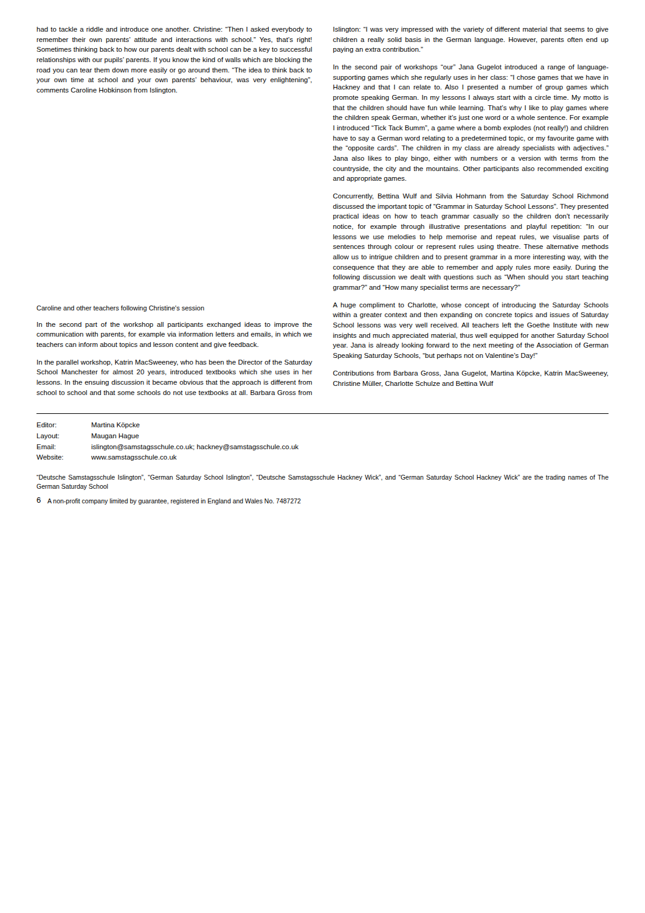had to tackle a riddle and introduce one another. Christine: “Then I asked everybody to remember their own parents’ attitude and interactions with school.” Yes, that’s right! Sometimes thinking back to how our parents dealt with school can be a key to successful relationships with our pupils’ parents. If you know the kind of walls which are blocking the road you can tear them down more easily or go around them. “The idea to think back to your own time at school and your own parents’ behaviour, was very enlightening”, comments Caroline Hobkinson from Islington.
Caroline and other teachers following Christine's session
In the second part of the workshop all participants exchanged ideas to improve the communication with parents, for example via information letters and emails, in which we teachers can inform about topics and lesson content and give feedback.
In the parallel workshop, Katrin MacSweeney, who has been the Director of the Saturday School Manchester for almost 20 years, introduced textbooks which she uses in her lessons. In the ensuing discussion it became obvious that the approach is different from school to school and that some schools do not use textbooks at all. Barbara Gross from Islington: “I was very impressed with the variety of different material that seems to give children a really solid basis in the German language. However, parents often end up paying an extra contribution.”
In the second pair of workshops “our” Jana Gugelot introduced a range of language-supporting games which she regularly uses in her class: “I chose games that we have in Hackney and that I can relate to. Also I presented a number of group games which promote speaking German. In my lessons I always start with a circle time. My motto is that the children should have fun while learning. That’s why I like to play games where the children speak German, whether it’s just one word or a whole sentence. For example I introduced “Tick Tack Bumm”, a game where a bomb explodes (not really!) and children have to say a German word relating to a predetermined topic, or my favourite game with the “opposite cards”. The children in my class are already specialists with adjectives.” Jana also likes to play bingo, either with numbers or a version with terms from the countryside, the city and the mountains. Other participants also recommended exciting and appropriate games.
Concurrently, Bettina Wulf and Silvia Hohmann from the Saturday School Richmond discussed the important topic of “Grammar in Saturday School Lessons”. They presented practical ideas on how to teach grammar casually so the children don't necessarily notice, for example through illustrative presentations and playful repetition: “In our lessons we use melodies to help memorise and repeat rules, we visualise parts of sentences through colour or represent rules using theatre. These alternative methods allow us to intrigue children and to present grammar in a more interesting way, with the consequence that they are able to remember and apply rules more easily. During the following discussion we dealt with questions such as “When should you start teaching grammar?” and “How many specialist terms are necessary?”
A huge compliment to Charlotte, whose concept of introducing the Saturday Schools within a greater context and then expanding on concrete topics and issues of Saturday School lessons was very well received. All teachers left the Goethe Institute with new insights and much appreciated material, thus well equipped for another Saturday School year. Jana is already looking forward to the next meeting of the Association of German Speaking Saturday Schools, “but perhaps not on Valentine’s Day!”
Contributions from Barbara Gross, Jana Gugelot, Martina Köpcke, Katrin MacSweeney, Christine Müller, Charlotte Schulze and Bettina Wulf
| Editor: | Martina Köpcke |
| Layout: | Maugan Hague |
| Email: | islington@samstagsschule.co.uk; hackney@samstagsschule.co.uk |
| Website: | www.samstagsschule.co.uk |
“Deutsche Samstagsschule Islington”, “German Saturday School Islington”, “Deutsche Samstagsschule Hackney Wick”, and “German Saturday School Hackney Wick” are the trading names of The German Saturday School
6 A non-profit company limited by guarantee, registered in England and Wales No. 7487272